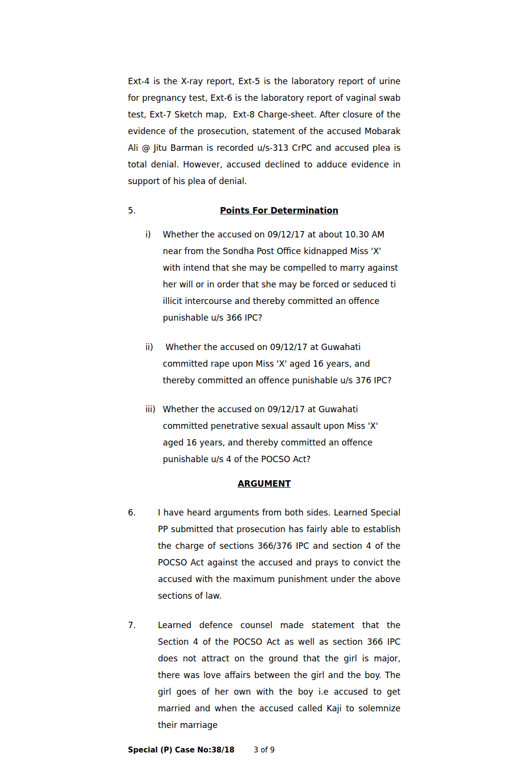Ext-4 is the X-ray report, Ext-5 is the laboratory report of urine for pregnancy test, Ext-6 is the laboratory report of vaginal swab test, Ext-7 Sketch map, Ext-8 Charge-sheet. After closure of the evidence of the prosecution, statement of the accused Mobarak Ali @ Jitu Barman is recorded u/s-313 CrPC and accused plea is total denial. However, accused declined to adduce evidence in support of his plea of denial.
5.
Points For Determination
i) Whether the accused on 09/12/17 at about 10.30 AM near from the Sondha Post Office kidnapped Miss 'X' with intend that she may be compelled to marry against her will or in order that she may be forced or seduced ti illicit intercourse and thereby committed an offence punishable u/s 366 IPC?
ii) Whether the accused on 09/12/17 at Guwahati committed rape upon Miss 'X' aged 16 years, and thereby committed an offence punishable u/s 376 IPC?
iii) Whether the accused on 09/12/17 at Guwahati committed penetrative sexual assault upon Miss 'X' aged 16 years, and thereby committed an offence punishable u/s 4 of the POCSO Act?
ARGUMENT
6.
I have heard arguments from both sides. Learned Special PP submitted that prosecution has fairly able to establish the charge of sections 366/376 IPC and section 4 of the POCSO Act against the accused and prays to convict the accused with the maximum punishment under the above sections of law.
7.
Learned defence counsel made statement that the Section 4 of the POCSO Act as well as section 366 IPC does not attract on the ground that the girl is major, there was love affairs between the girl and the boy. The girl goes of her own with the boy i.e accused to get married and when the accused called Kaji to solemnize their marriage
Special (P) Case No:38/18 3 of 9